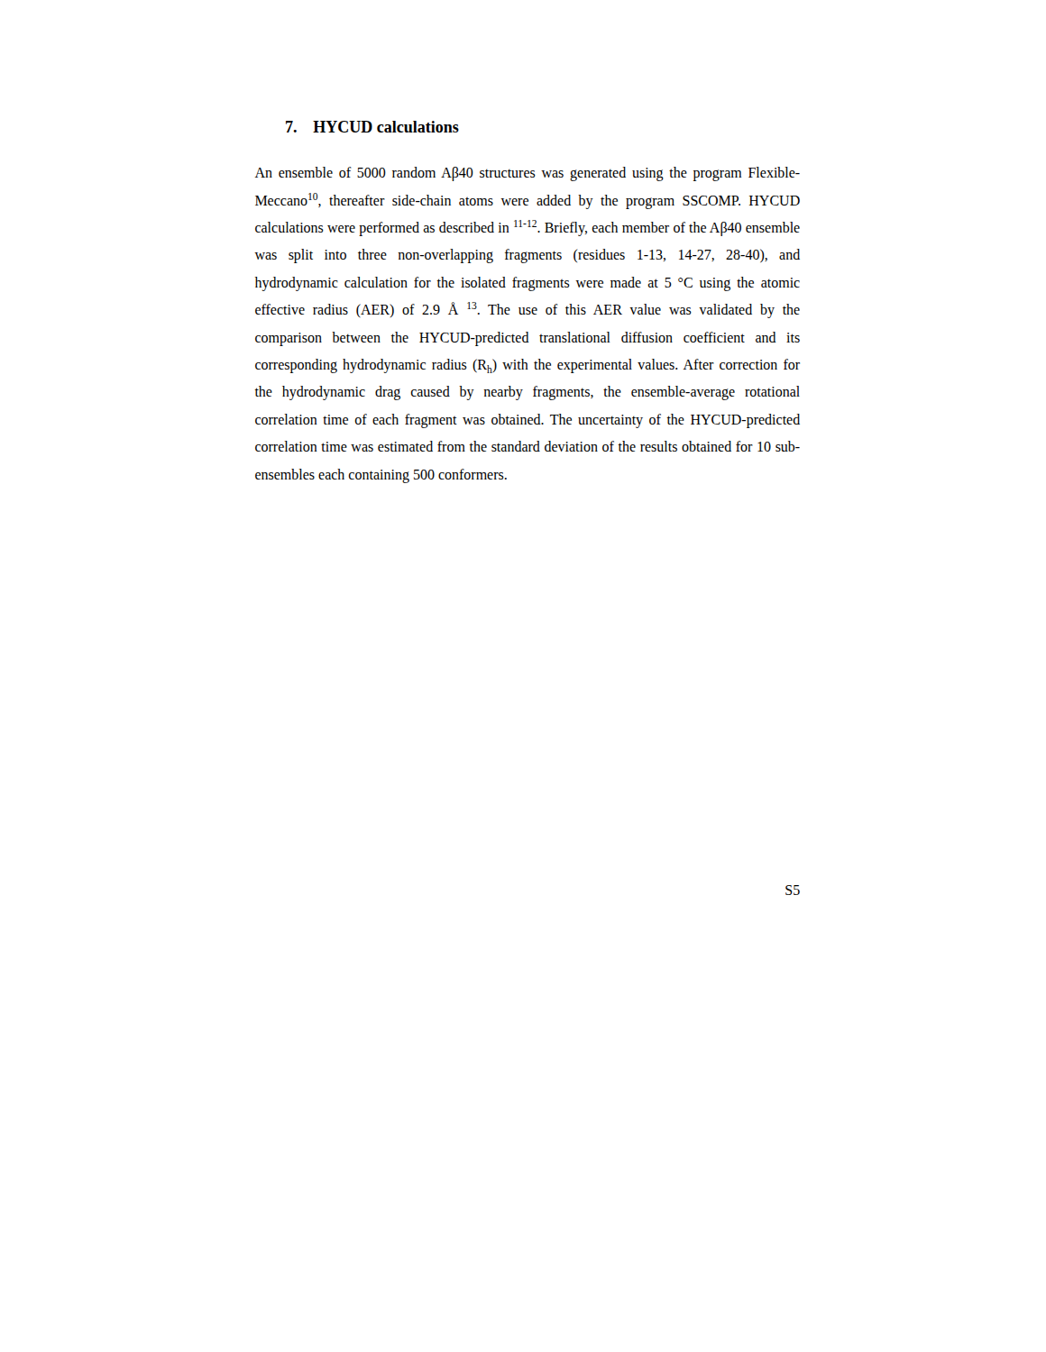7. HYCUD calculations
An ensemble of 5000 random Aβ40 structures was generated using the program Flexible-Meccano10, thereafter side-chain atoms were added by the program SSCOMP. HYCUD calculations were performed as described in 11-12. Briefly, each member of the Aβ40 ensemble was split into three non-overlapping fragments (residues 1-13, 14-27, 28-40), and hydrodynamic calculation for the isolated fragments were made at 5 °C using the atomic effective radius (AER) of 2.9 Å 13. The use of this AER value was validated by the comparison between the HYCUD-predicted translational diffusion coefficient and its corresponding hydrodynamic radius (Rh) with the experimental values. After correction for the hydrodynamic drag caused by nearby fragments, the ensemble-average rotational correlation time of each fragment was obtained. The uncertainty of the HYCUD-predicted correlation time was estimated from the standard deviation of the results obtained for 10 sub-ensembles each containing 500 conformers.
S5